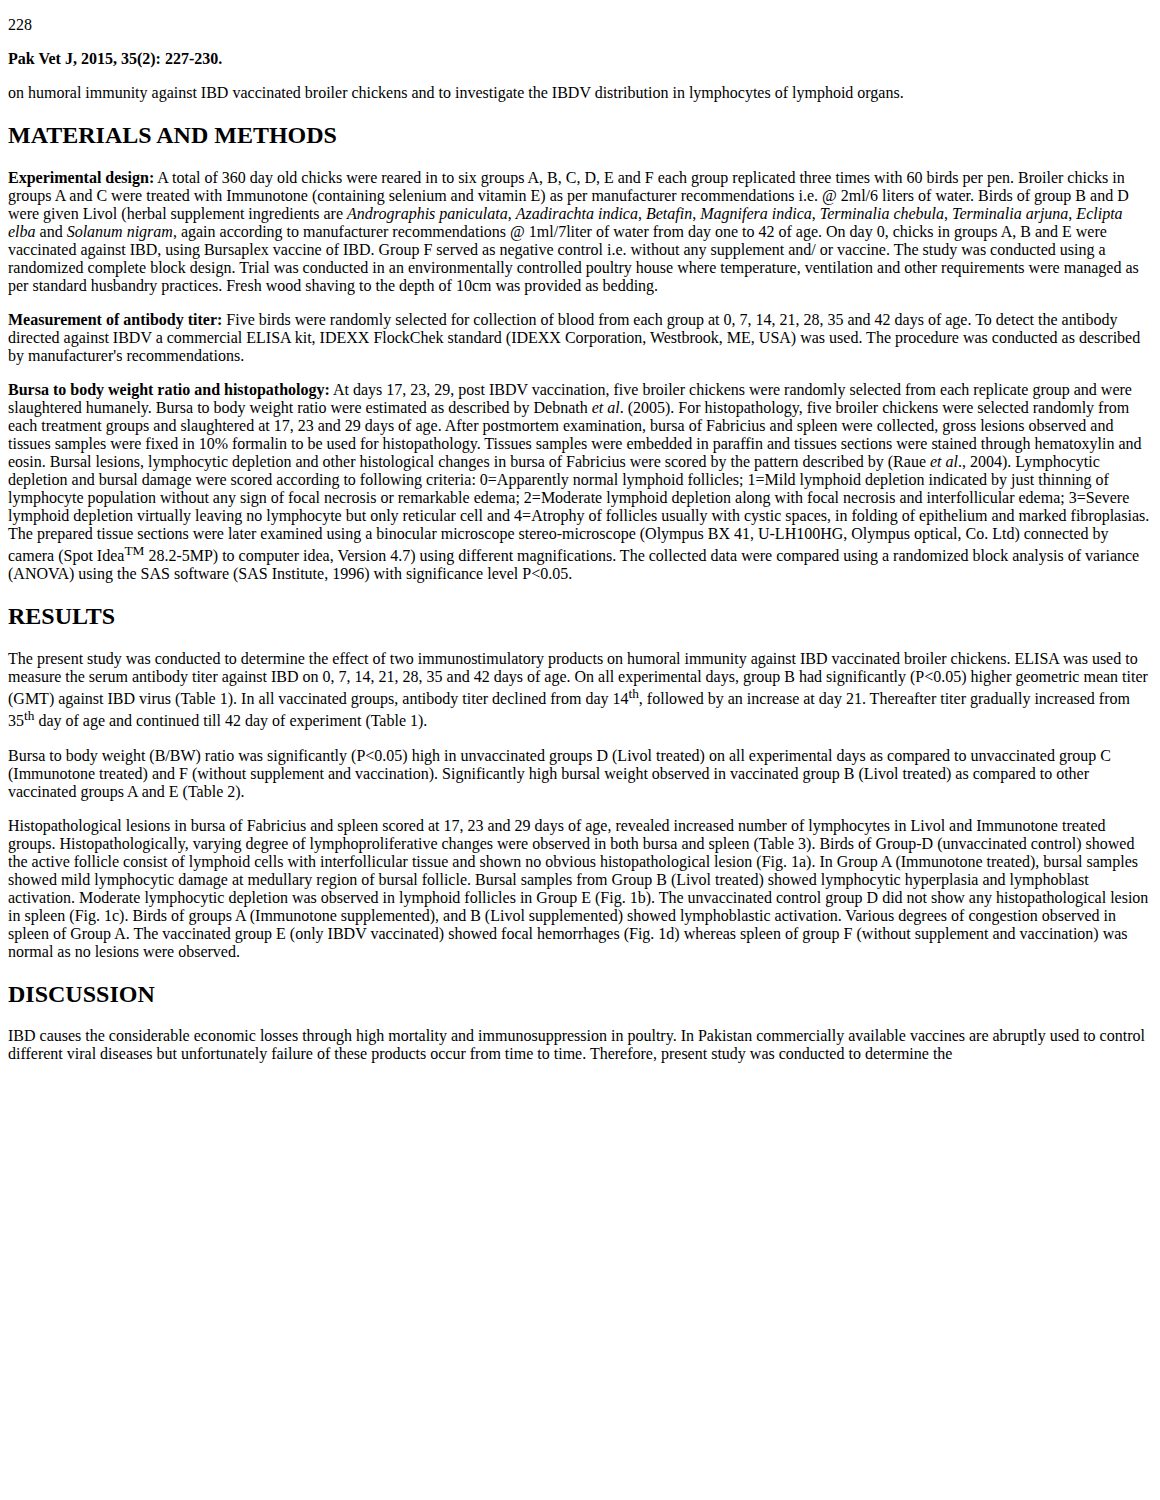228
Pak Vet J, 2015, 35(2): 227-230.
on humoral immunity against IBD vaccinated broiler chickens and to investigate the IBDV distribution in lymphocytes of lymphoid organs.
MATERIALS AND METHODS
Experimental design: A total of 360 day old chicks were reared in to six groups A, B, C, D, E and F each group replicated three times with 60 birds per pen. Broiler chicks in groups A and C were treated with Immunotone (containing selenium and vitamin E) as per manufacturer recommendations i.e. @ 2ml/6 liters of water. Birds of group B and D were given Livol (herbal supplement ingredients are Andrographis paniculata, Azadirachta indica, Betafin, Magnifera indica, Terminalia chebula, Terminalia arjuna, Eclipta elba and Solanum nigram, again according to manufacturer recommendations @ 1ml/7liter of water from day one to 42 of age. On day 0, chicks in groups A, B and E were vaccinated against IBD, using Bursaplex vaccine of IBD. Group F served as negative control i.e. without any supplement and/ or vaccine. The study was conducted using a randomized complete block design. Trial was conducted in an environmentally controlled poultry house where temperature, ventilation and other requirements were managed as per standard husbandry practices. Fresh wood shaving to the depth of 10cm was provided as bedding.
Measurement of antibody titer: Five birds were randomly selected for collection of blood from each group at 0, 7, 14, 21, 28, 35 and 42 days of age. To detect the antibody directed against IBDV a commercial ELISA kit, IDEXX FlockChek standard (IDEXX Corporation, Westbrook, ME, USA) was used. The procedure was conducted as described by manufacturer's recommendations.
Bursa to body weight ratio and histopathology: At days 17, 23, 29, post IBDV vaccination, five broiler chickens were randomly selected from each replicate group and were slaughtered humanely. Bursa to body weight ratio were estimated as described by Debnath et al. (2005). For histopathology, five broiler chickens were selected randomly from each treatment groups and slaughtered at 17, 23 and 29 days of age. After postmortem examination, bursa of Fabricius and spleen were collected, gross lesions observed and tissues samples were fixed in 10% formalin to be used for histopathology. Tissues samples were embedded in paraffin and tissues sections were stained through hematoxylin and eosin. Bursal lesions, lymphocytic depletion and other histological changes in bursa of Fabricius were scored by the pattern described by (Raue et al., 2004). Lymphocytic depletion and bursal damage were scored according to following criteria: 0=Apparently normal lymphoid follicles; 1=Mild lymphoid depletion indicated by just thinning of lymphocyte population without any sign of focal necrosis or remarkable edema; 2=Moderate lymphoid depletion along with focal necrosis and interfollicular edema; 3=Severe lymphoid depletion virtually leaving no lymphocyte but only reticular cell and 4=Atrophy of follicles usually with cystic spaces, in folding of epithelium and marked fibroplasias. The prepared tissue sections were later examined using a binocular microscope stereo-microscope (Olympus BX 41, U-LH100HG, Olympus optical, Co. Ltd) connected by camera (Spot IdeaTM 28.2-5MP) to computer idea, Version 4.7) using different magnifications. The collected data were compared using a randomized block analysis of variance (ANOVA) using the SAS software (SAS Institute, 1996) with significance level P<0.05.
RESULTS
The present study was conducted to determine the effect of two immunostimulatory products on humoral immunity against IBD vaccinated broiler chickens. ELISA was used to measure the serum antibody titer against IBD on 0, 7, 14, 21, 28, 35 and 42 days of age. On all experimental days, group B had significantly (P<0.05) higher geometric mean titer (GMT) against IBD virus (Table 1). In all vaccinated groups, antibody titer declined from day 14th, followed by an increase at day 21. Thereafter titer gradually increased from 35th day of age and continued till 42 day of experiment (Table 1).
Bursa to body weight (B/BW) ratio was significantly (P<0.05) high in unvaccinated groups D (Livol treated) on all experimental days as compared to unvaccinated group C (Immunotone treated) and F (without supplement and vaccination). Significantly high bursal weight observed in vaccinated group B (Livol treated) as compared to other vaccinated groups A and E (Table 2).
Histopathological lesions in bursa of Fabricius and spleen scored at 17, 23 and 29 days of age, revealed increased number of lymphocytes in Livol and Immunotone treated groups. Histopathologically, varying degree of lymphoproliferative changes were observed in both bursa and spleen (Table 3). Birds of Group-D (unvaccinated control) showed the active follicle consist of lymphoid cells with interfollicular tissue and shown no obvious histopathological lesion (Fig. 1a). In Group A (Immunotone treated), bursal samples showed mild lymphocytic damage at medullary region of bursal follicle. Bursal samples from Group B (Livol treated) showed lymphocytic hyperplasia and lymphoblast activation. Moderate lymphocytic depletion was observed in lymphoid follicles in Group E (Fig. 1b). The unvaccinated control group D did not show any histopathological lesion in spleen (Fig. 1c). Birds of groups A (Immunotone supplemented), and B (Livol supplemented) showed lymphoblastic activation. Various degrees of congestion observed in spleen of Group A. The vaccinated group E (only IBDV vaccinated) showed focal hemorrhages (Fig. 1d) whereas spleen of group F (without supplement and vaccination) was normal as no lesions were observed.
DISCUSSION
IBD causes the considerable economic losses through high mortality and immunosuppression in poultry. In Pakistan commercially available vaccines are abruptly used to control different viral diseases but unfortunately failure of these products occur from time to time. Therefore, present study was conducted to determine the